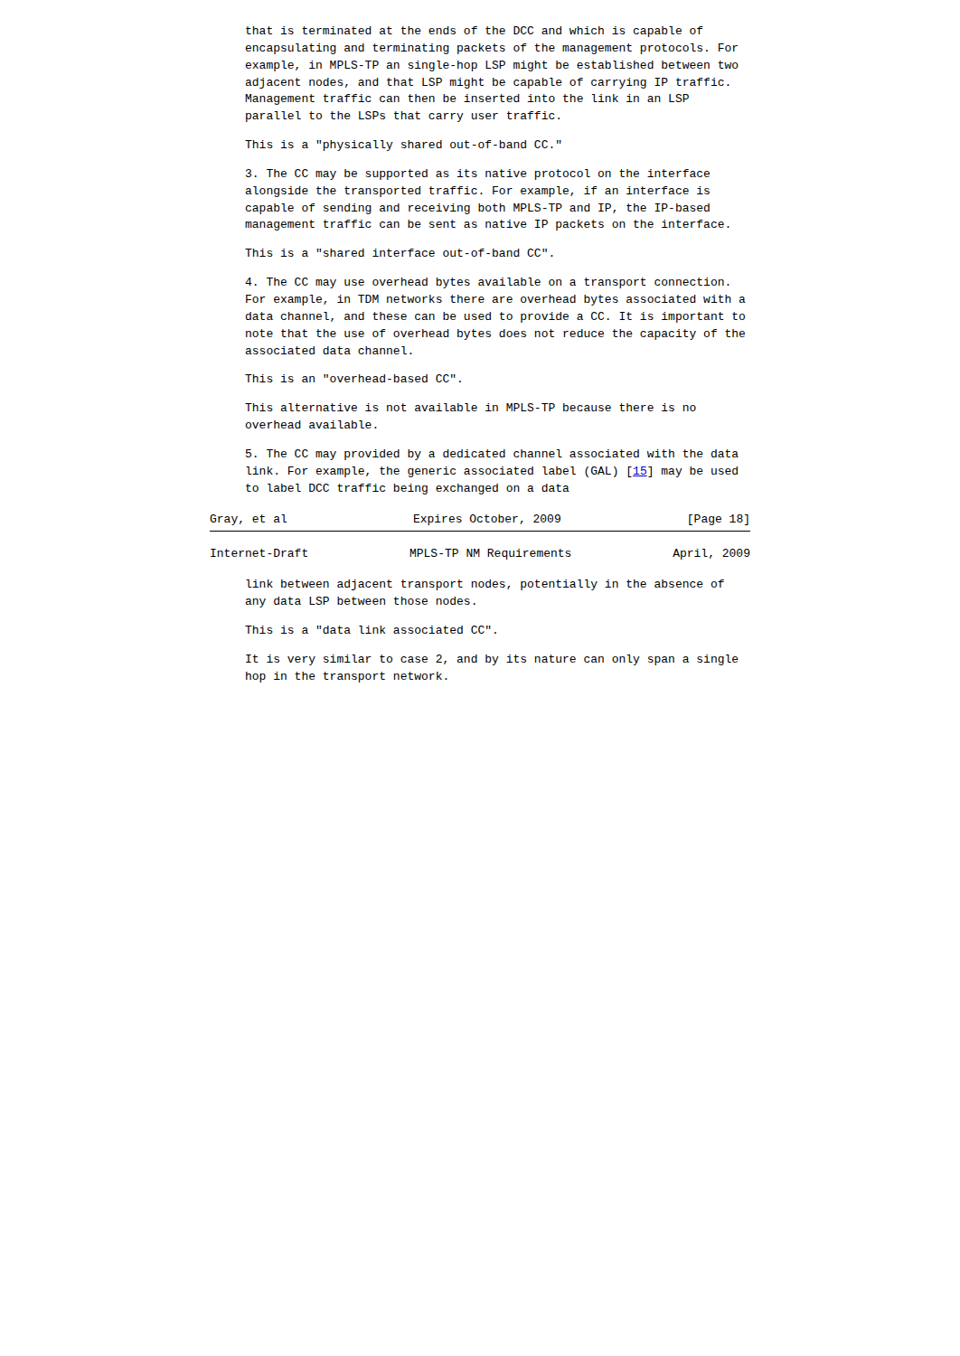that is terminated at the ends of the DCC and which is capable of encapsulating and terminating packets of the management protocols. For example, in MPLS-TP an single-hop LSP might be established between two adjacent nodes, and that LSP might be capable of carrying IP traffic. Management traffic can then be inserted into the link in an LSP parallel to the LSPs that carry user traffic.
This is a "physically shared out-of-band CC."
3. The CC may be supported as its native protocol on the interface alongside the transported traffic. For example, if an interface is capable of sending and receiving both MPLS-TP and IP, the IP-based management traffic can be sent as native IP packets on the interface.
This is a "shared interface out-of-band CC".
4. The CC may use overhead bytes available on a transport connection. For example, in TDM networks there are overhead bytes associated with a data channel, and these can be used to provide a CC. It is important to note that the use of overhead bytes does not reduce the capacity of the associated data channel.
This is an "overhead-based CC".
This alternative is not available in MPLS-TP because there is no overhead available.
5. The CC may provided by a dedicated channel associated with the data link. For example, the generic associated label (GAL) [15] may be used to label DCC traffic being exchanged on a data
Gray, et al Expires October, 2009 [Page 18]
Internet-Draft MPLS-TP NM Requirements April, 2009
link between adjacent transport nodes, potentially in the absence of any data LSP between those nodes.
This is a "data link associated CC".
It is very similar to case 2, and by its nature can only span a single hop in the transport network.